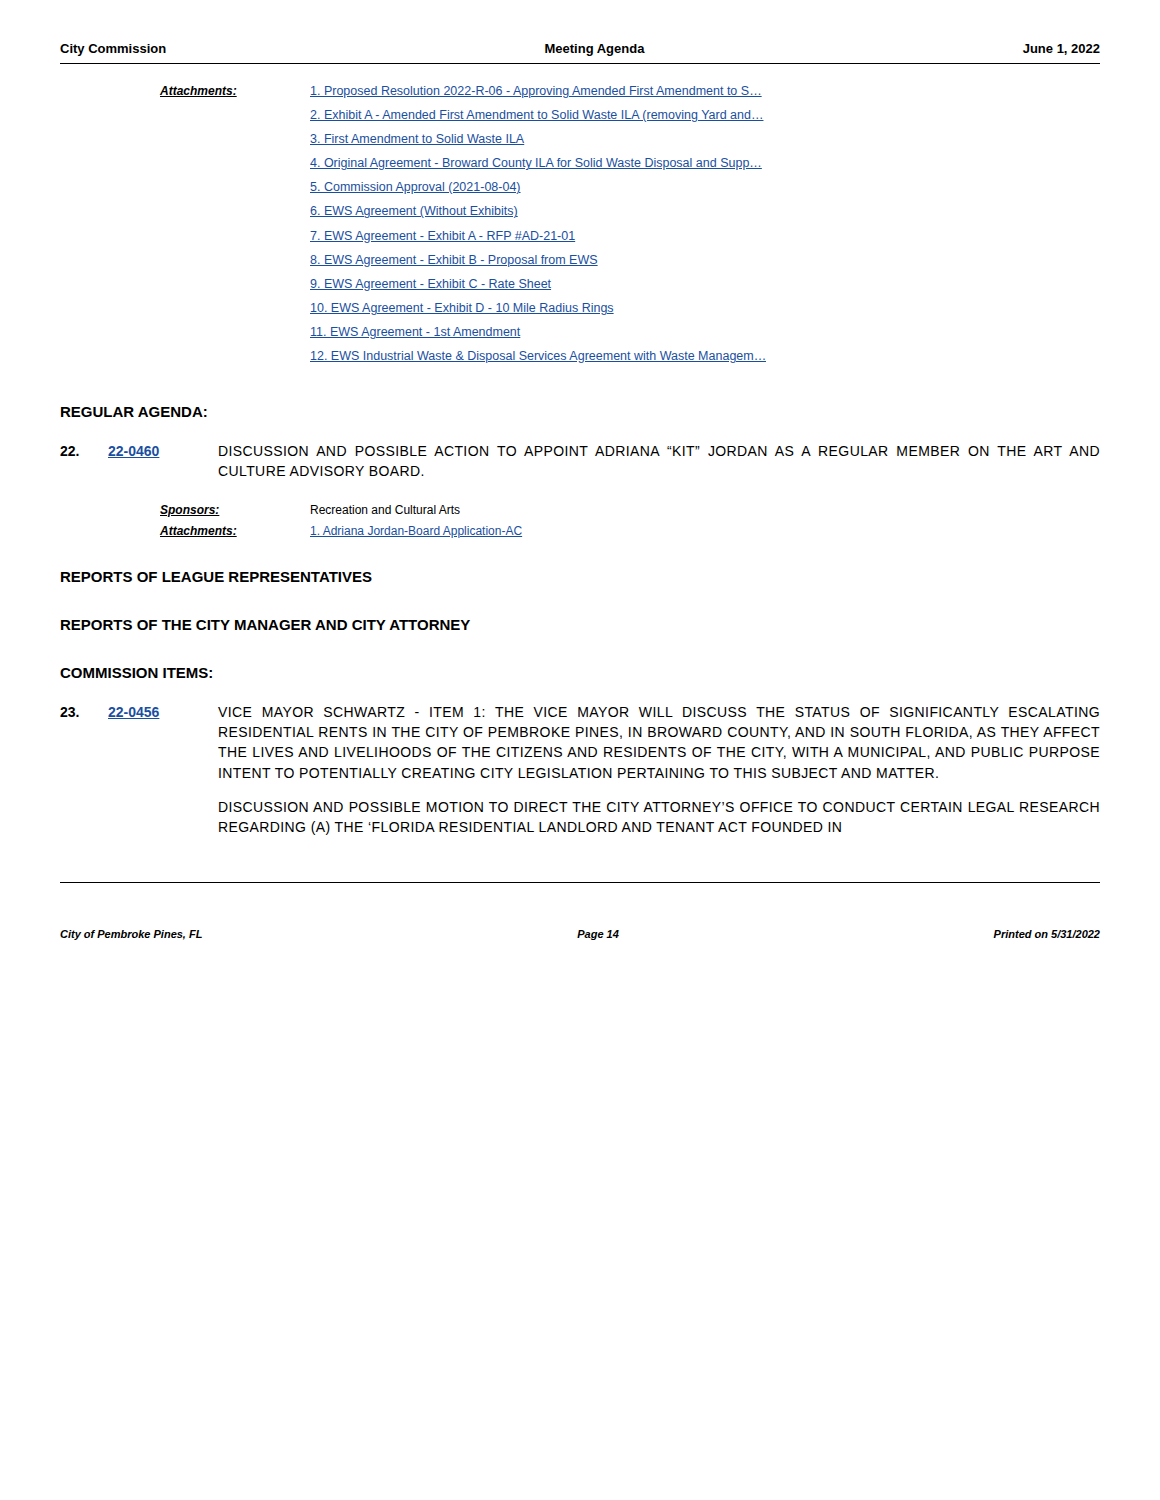City Commission
Meeting Agenda
June 1, 2022
Attachments:
1. Proposed Resolution 2022-R-06 - Approving Amended First Amendment to S… 2. Exhibit A - Amended First Amendment to Solid Waste ILA (removing Yard and… 3. First Amendment to Solid Waste ILA 4. Original Agreement - Broward County ILA for Solid Waste Disposal and Supp… 5. Commission Approval (2021-08-04) 6. EWS Agreement (Without Exhibits) 7. EWS Agreement - Exhibit A - RFP #AD-21-01 8. EWS Agreement - Exhibit B - Proposal from EWS 9. EWS Agreement - Exhibit C - Rate Sheet 10. EWS Agreement - Exhibit D - 10 Mile Radius Rings 11. EWS Agreement - 1st Amendment 12. EWS Industrial Waste & Disposal Services Agreement with Waste Managem…
REGULAR AGENDA:
22.
22-0460
DISCUSSION AND POSSIBLE ACTION TO APPOINT ADRIANA “KIT” JORDAN AS A REGULAR MEMBER ON THE ART AND CULTURE ADVISORY BOARD.
Sponsors:
Recreation and Cultural Arts
Attachments:
1. Adriana Jordan-Board Application-AC
REPORTS OF LEAGUE REPRESENTATIVES
REPORTS OF THE CITY MANAGER AND CITY ATTORNEY
COMMISSION ITEMS:
23.
22-0456
VICE MAYOR SCHWARTZ - ITEM 1: THE VICE MAYOR WILL DISCUSS THE STATUS OF SIGNIFICANTLY ESCALATING RESIDENTIAL RENTS IN THE CITY OF PEMBROKE PINES, IN BROWARD COUNTY, AND IN SOUTH FLORIDA, AS THEY AFFECT THE LIVES AND LIVELIHOODS OF THE CITIZENS AND RESIDENTS OF THE CITY, WITH A MUNICIPAL, AND PUBLIC PURPOSE INTENT TO POTENTIALLY CREATING CITY LEGISLATION PERTAINING TO THIS SUBJECT AND MATTER.
DISCUSSION AND POSSIBLE MOTION TO DIRECT THE CITY ATTORNEY’S OFFICE TO CONDUCT CERTAIN LEGAL RESEARCH REGARDING (A) THE ‘FLORIDA RESIDENTIAL LANDLORD AND TENANT ACT FOUNDED IN
City of Pembroke Pines, FL
Page 14
Printed on 5/31/2022